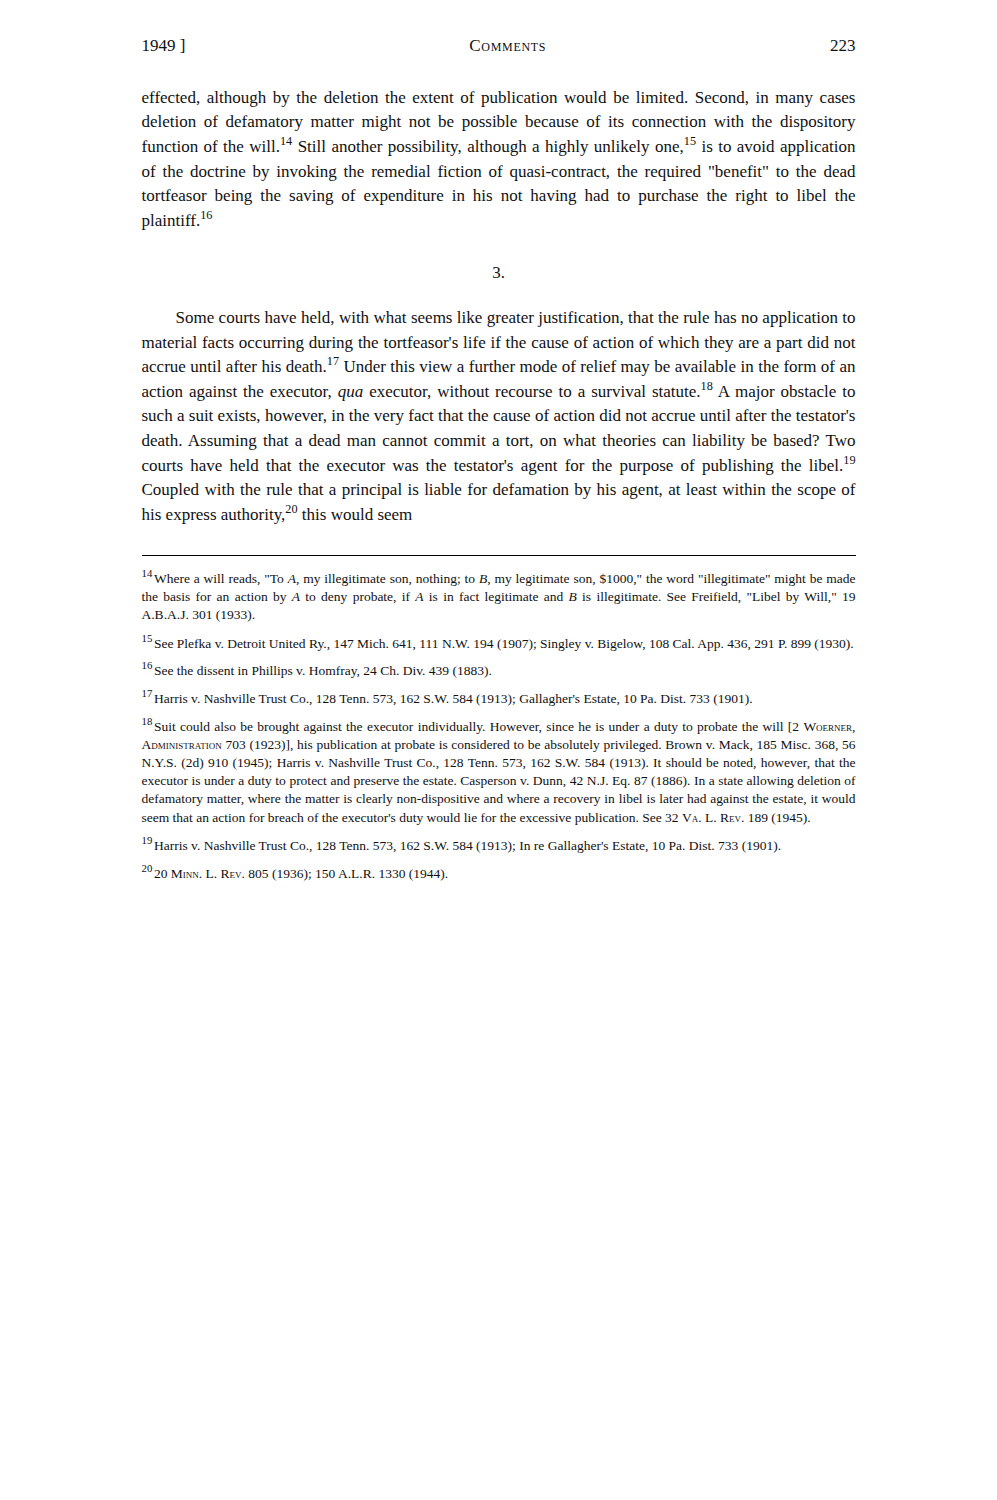1949 ] Comments 223
effected, although by the deletion the extent of publication would be limited. Second, in many cases deletion of defamatory matter might not be possible because of its connection with the dispository function of the will.14 Still another possibility, although a highly unlikely one,15 is to avoid application of the doctrine by invoking the remedial fiction of quasi-contract, the required "benefit" to the dead tortfeasor being the saving of expenditure in his not having had to purchase the right to libel the plaintiff.16
3.
Some courts have held, with what seems like greater justification, that the rule has no application to material facts occurring during the tortfeasor's life if the cause of action of which they are a part did not accrue until after his death.17 Under this view a further mode of relief may be available in the form of an action against the executor, qua executor, without recourse to a survival statute.18 A major obstacle to such a suit exists, however, in the very fact that the cause of action did not accrue until after the testator's death. Assuming that a dead man cannot commit a tort, on what theories can liability be based? Two courts have held that the executor was the testator's agent for the purpose of publishing the libel.19 Coupled with the rule that a principal is liable for defamation by his agent, at least within the scope of his express authority,20 this would seem
14 Where a will reads, "To A, my illegitimate son, nothing; to B, my legitimate son, $1000," the word "illegitimate" might be made the basis for an action by A to deny probate, if A is in fact legitimate and B is illegitimate. See Freifield, "Libel by Will," 19 A.B.A.J. 301 (1933).
15 See Plefka v. Detroit United Ry., 147 Mich. 641, 111 N.W. 194 (1907); Singley v. Bigelow, 108 Cal. App. 436, 291 P. 899 (1930).
16 See the dissent in Phillips v. Homfray, 24 Ch. Div. 439 (1883).
17 Harris v. Nashville Trust Co., 128 Tenn. 573, 162 S.W. 584 (1913); Gallagher's Estate, 10 Pa. Dist. 733 (1901).
18 Suit could also be brought against the executor individually. However, since he is under a duty to probate the will [2 Woerner, Administration 703 (1923)], his publication at probate is considered to be absolutely privileged. Brown v. Mack, 185 Misc. 368, 56 N.Y.S. (2d) 910 (1945); Harris v. Nashville Trust Co., 128 Tenn. 573, 162 S.W. 584 (1913). It should be noted, however, that the executor is under a duty to protect and preserve the estate. Casperson v. Dunn, 42 N.J. Eq. 87 (1886). In a state allowing deletion of defamatory matter, where the matter is clearly non-dispositive and where a recovery in libel is later had against the estate, it would seem that an action for breach of the executor's duty would lie for the excessive publication. See 32 Va. L. Rev. 189 (1945).
19 Harris v. Nashville Trust Co., 128 Tenn. 573, 162 S.W. 584 (1913); In re Gallagher's Estate, 10 Pa. Dist. 733 (1901).
2020 Minn. L. Rev. 805 (1936); 150 A.L.R. 1330 (1944).